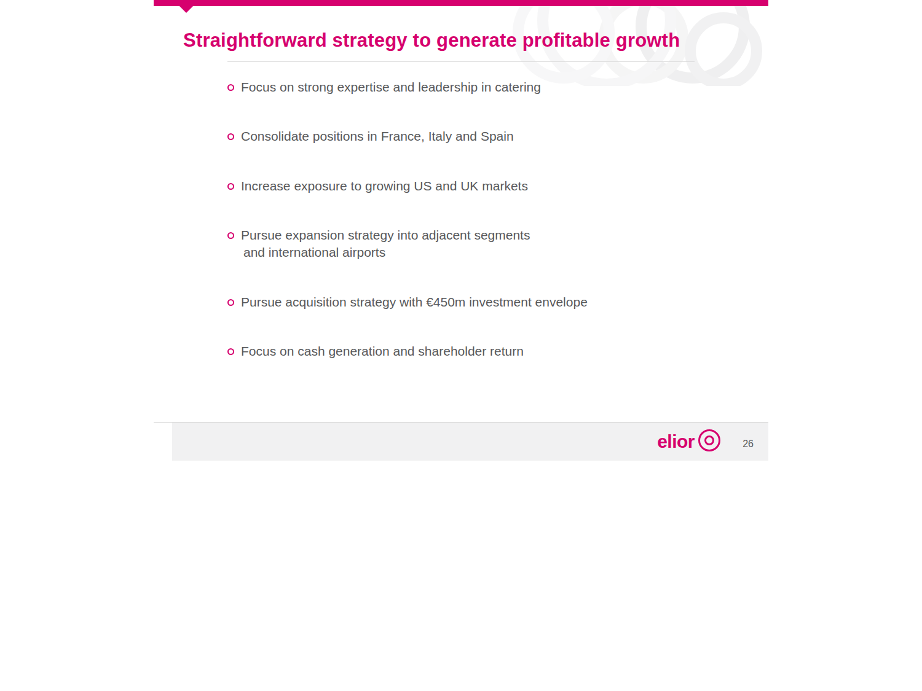Straightforward strategy to generate profitable growth
Focus on strong expertise and leadership in catering
Consolidate positions in France, Italy and Spain
Increase exposure to growing US and UK markets
Pursue expansion strategy into adjacent segments and international airports
Pursue acquisition strategy with €450m investment envelope
Focus on cash generation and shareholder return
elior
26